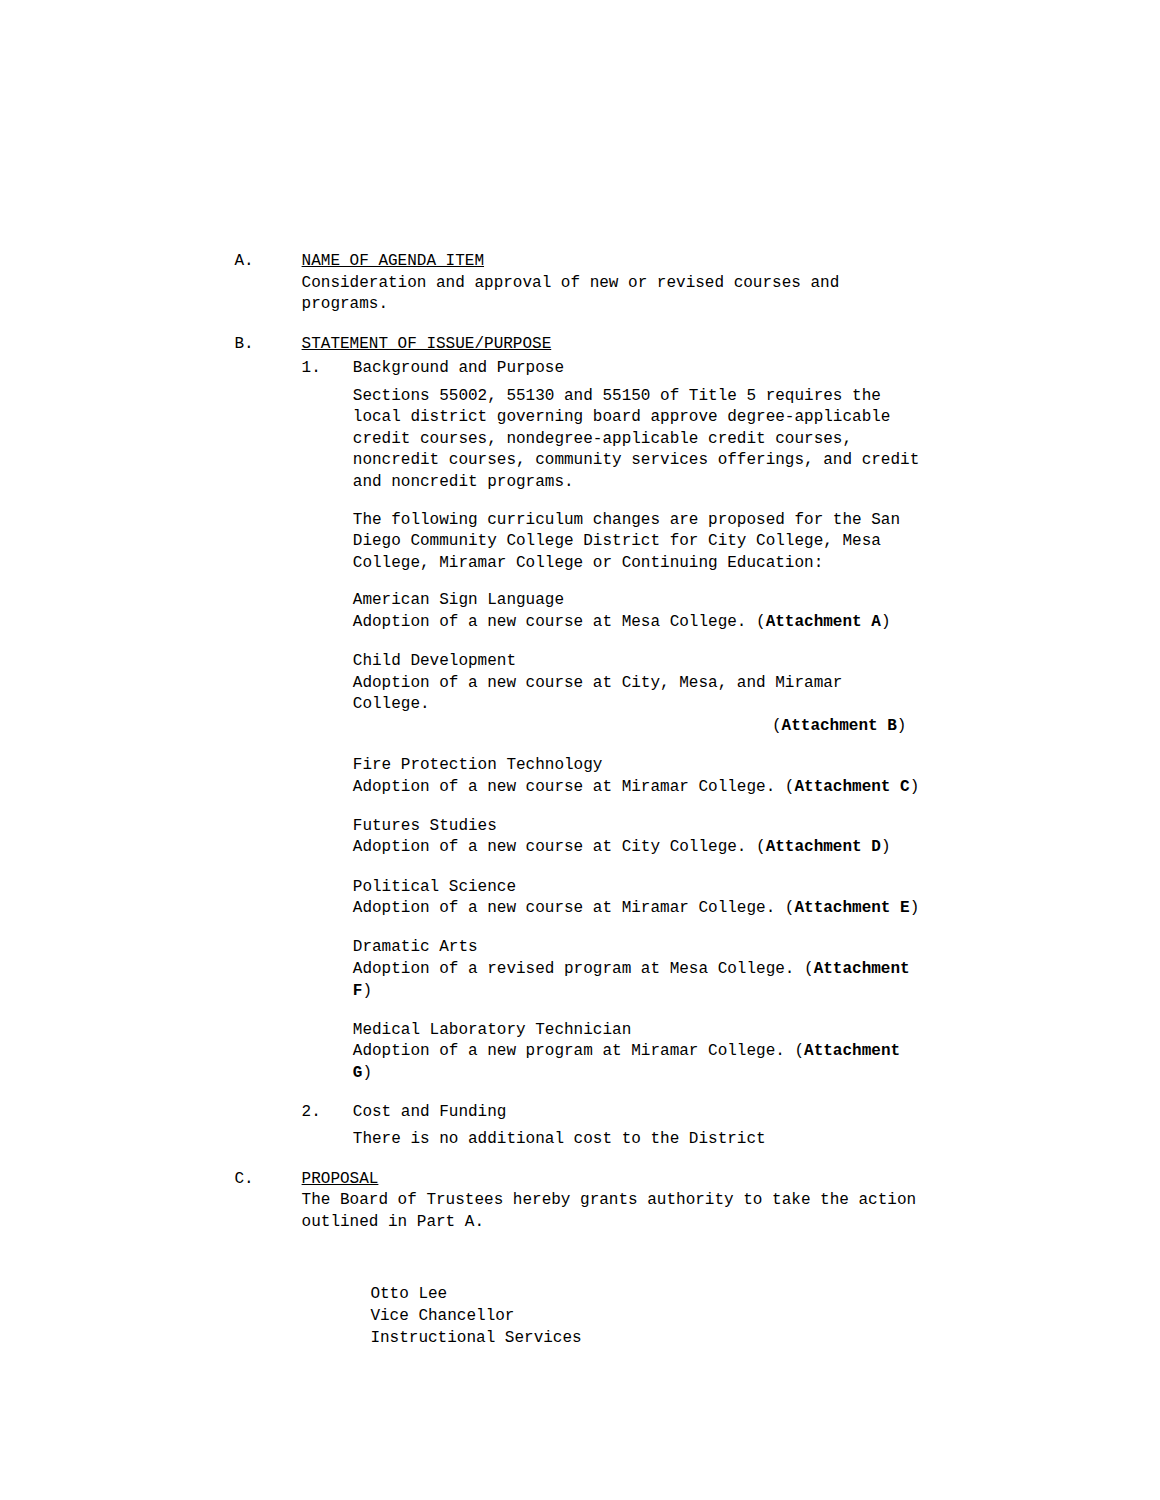A.
Name of Agenda Item
Consideration and approval of new or revised courses and programs.
B.
Statement of Issue/Purpose
1.
Background and Purpose
Sections 55002, 55130 and 55150 of Title 5 requires the local district governing board approve degree-applicable credit courses, nondegree-applicable credit courses, noncredit courses, community services offerings, and credit and noncredit programs.
The following curriculum changes are proposed for the San Diego Community College District for City College, Mesa College, Miramar College or Continuing Education:
American Sign Language
Adoption of a new course at Mesa College. (Attachment A)
Child Development
Adoption of a new course at City, Mesa, and Miramar College.
(Attachment B)
Fire Protection Technology
Adoption of a new course at Miramar College. (Attachment C)
Futures Studies
Adoption of a new course at City College. (Attachment D)
Political Science
Adoption of a new course at Miramar College. (Attachment E)
Dramatic Arts
Adoption of a revised program at Mesa College. (Attachment F)
Medical Laboratory Technician
Adoption of a new program at Miramar College. (Attachment G)
2.
Cost and Funding
There is no additional cost to the District
C.
Proposal
The Board of Trustees hereby grants authority to take the action outlined in Part A.
Otto Lee
Vice Chancellor
Instructional Services